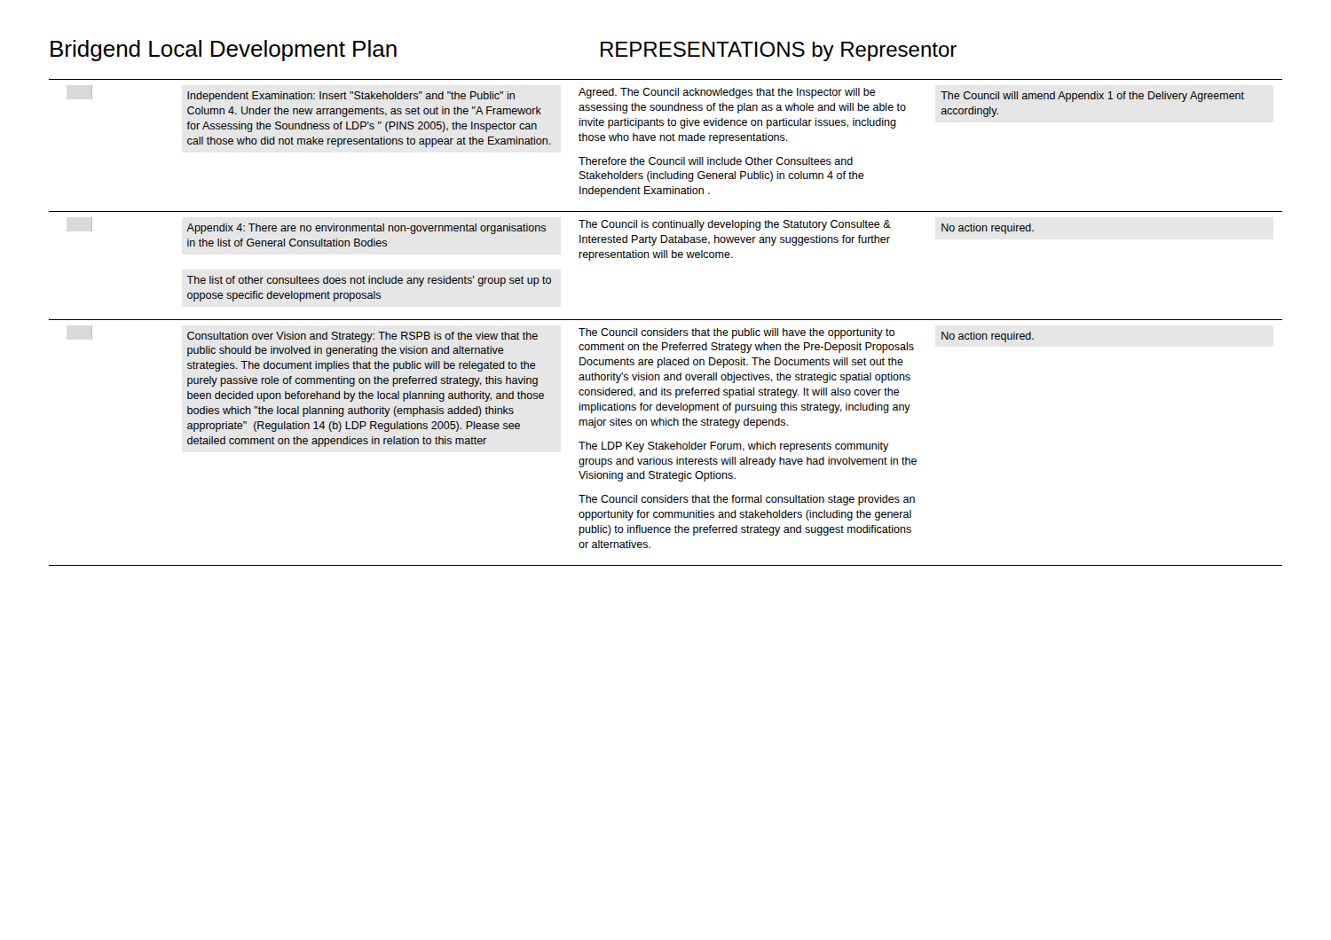Bridgend Local Development Plan
REPRESENTATIONS by Representor
| | Independent Examination: Insert "Stakeholders" and "the Public" in Column 4. Under the new arrangements, as set out in the "A Framework for Assessing the Soundness of LDP's " (PINS 2005), the Inspector can call those who did not make representations to appear at the Examination. | Agreed. The Council acknowledges that the Inspector will be assessing the soundness of the plan as a whole and will be able to invite participants to give evidence on particular issues, including those who have not made representations. Therefore the Council will include Other Consultees and Stakeholders (including General Public) in column 4 of the Independent Examination . | The Council will amend Appendix 1 of the Delivery Agreement accordingly. |
| | Appendix 4: There are no environmental non-governmental organisations in the list of General Consultation Bodies The list of other consultees does not include any residents' group set up to oppose specific development proposals | The Council is continually developing the Statutory Consultee & Interested Party Database, however any suggestions for further representation will be welcome. | No action required. |
| | Consultation over Vision and Strategy: The RSPB is of the view that the public should be involved in generating the vision and alternative strategies. The document implies that the public will be relegated to the purely passive role of commenting on the preferred strategy, this having been decided upon beforehand by the local planning authority, and those bodies which "the local planning authority (emphasis added) thinks appropriate" (Regulation 14 (b) LDP Regulations 2005). Please see detailed comment on the appendices in relation to this matter | The Council considers that the public will have the opportunity to comment on the Preferred Strategy when the Pre-Deposit Proposals Documents are placed on Deposit. The Documents will set out the authority's vision and overall objectives, the strategic spatial options considered, and its preferred spatial strategy. It will also cover the implications for development of pursuing this strategy, including any major sites on which the strategy depends. The LDP Key Stakeholder Forum, which represents community groups and various interests will already have had involvement in the Visioning and Strategic Options. The Council considers that the formal consultation stage provides an opportunity for communities and stakeholders (including the general public) to influence the preferred strategy and suggest modifications or alternatives. | No action required. |